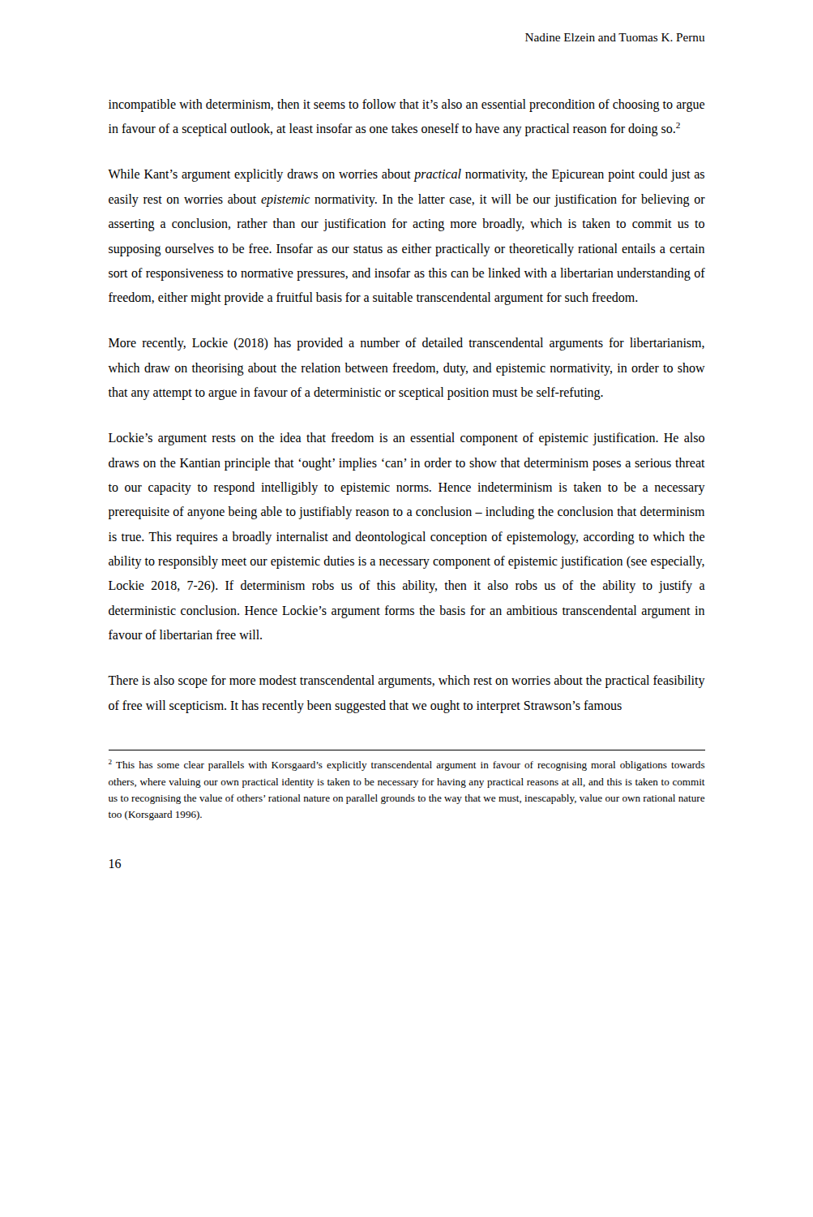Nadine Elzein and Tuomas K. Pernu
incompatible with determinism, then it seems to follow that it’s also an essential precondition of choosing to argue in favour of a sceptical outlook, at least insofar as one takes oneself to have any practical reason for doing so.2
While Kant’s argument explicitly draws on worries about practical normativity, the Epicurean point could just as easily rest on worries about epistemic normativity. In the latter case, it will be our justification for believing or asserting a conclusion, rather than our justification for acting more broadly, which is taken to commit us to supposing ourselves to be free. Insofar as our status as either practically or theoretically rational entails a certain sort of responsiveness to normative pressures, and insofar as this can be linked with a libertarian understanding of freedom, either might provide a fruitful basis for a suitable transcendental argument for such freedom.
More recently, Lockie (2018) has provided a number of detailed transcendental arguments for libertarianism, which draw on theorising about the relation between freedom, duty, and epistemic normativity, in order to show that any attempt to argue in favour of a deterministic or sceptical position must be self-refuting.
Lockie’s argument rests on the idea that freedom is an essential component of epistemic justification. He also draws on the Kantian principle that ‘ought’ implies ‘can’ in order to show that determinism poses a serious threat to our capacity to respond intelligibly to epistemic norms. Hence indeterminism is taken to be a necessary prerequisite of anyone being able to justifiably reason to a conclusion – including the conclusion that determinism is true. This requires a broadly internalist and deontological conception of epistemology, according to which the ability to responsibly meet our epistemic duties is a necessary component of epistemic justification (see especially, Lockie 2018, 7-26). If determinism robs us of this ability, then it also robs us of the ability to justify a deterministic conclusion. Hence Lockie’s argument forms the basis for an ambitious transcendental argument in favour of libertarian free will.
There is also scope for more modest transcendental arguments, which rest on worries about the practical feasibility of free will scepticism. It has recently been suggested that we ought to interpret Strawson’s famous
2 This has some clear parallels with Korsgaard’s explicitly transcendental argument in favour of recognising moral obligations towards others, where valuing our own practical identity is taken to be necessary for having any practical reasons at all, and this is taken to commit us to recognising the value of others’ rational nature on parallel grounds to the way that we must, inescapably, value our own rational nature too (Korsgaard 1996).
16